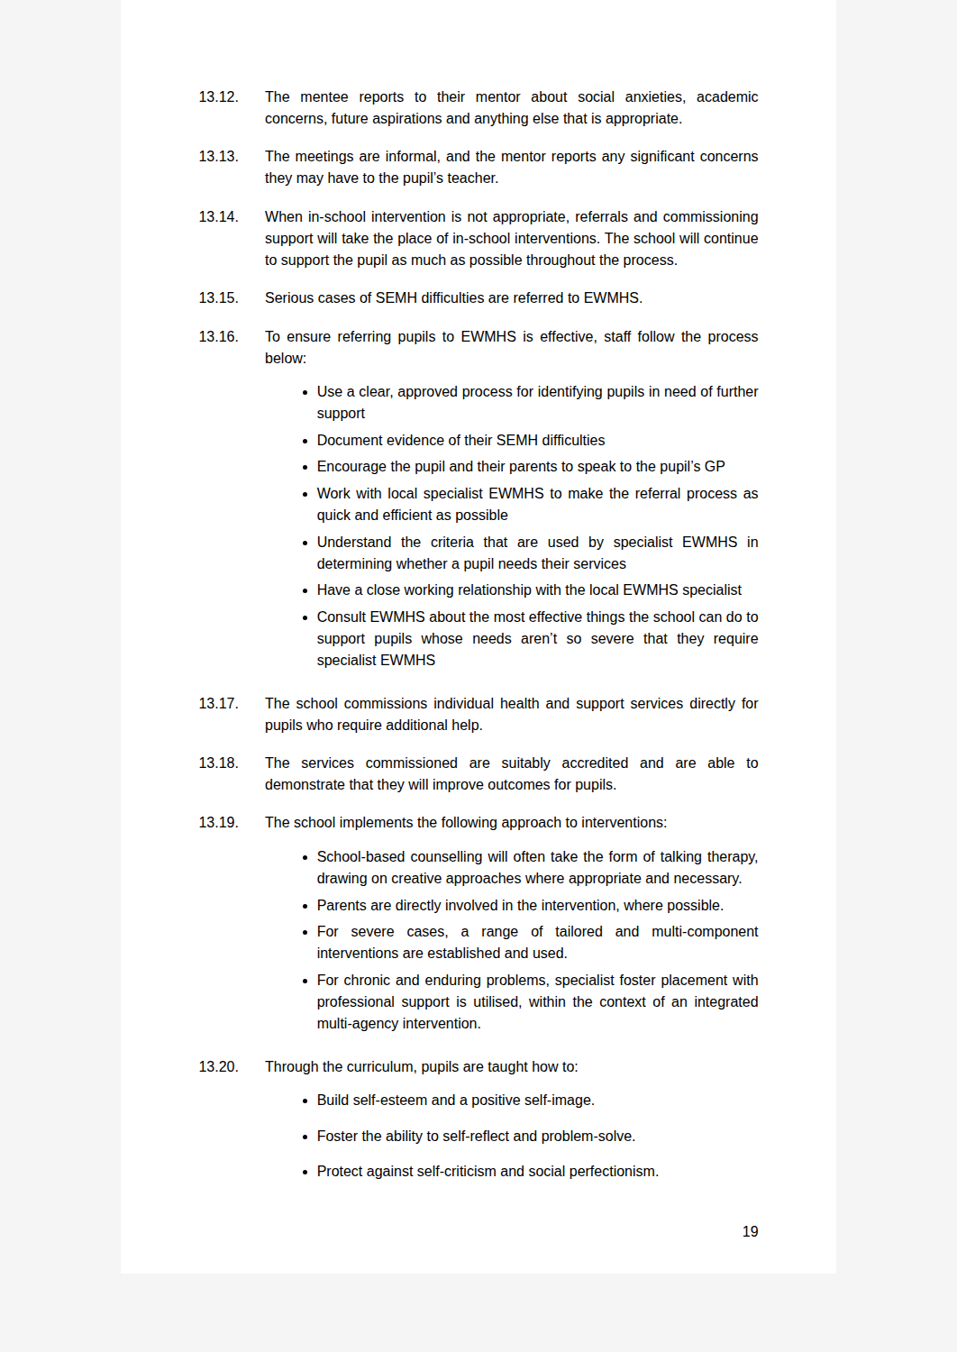13.12. The mentee reports to their mentor about social anxieties, academic concerns, future aspirations and anything else that is appropriate.
13.13. The meetings are informal, and the mentor reports any significant concerns they may have to the pupil’s teacher.
13.14. When in-school intervention is not appropriate, referrals and commissioning support will take the place of in-school interventions. The school will continue to support the pupil as much as possible throughout the process.
13.15. Serious cases of SEMH difficulties are referred to EWMHS.
13.16. To ensure referring pupils to EWMHS is effective, staff follow the process below:
Use a clear, approved process for identifying pupils in need of further support
Document evidence of their SEMH difficulties
Encourage the pupil and their parents to speak to the pupil’s GP
Work with local specialist EWMHS to make the referral process as quick and efficient as possible
Understand the criteria that are used by specialist EWMHS in determining whether a pupil needs their services
Have a close working relationship with the local EWMHS specialist
Consult EWMHS about the most effective things the school can do to support pupils whose needs aren’t so severe that they require specialist EWMHS
13.17. The school commissions individual health and support services directly for pupils who require additional help.
13.18. The services commissioned are suitably accredited and are able to demonstrate that they will improve outcomes for pupils.
13.19. The school implements the following approach to interventions:
School-based counselling will often take the form of talking therapy, drawing on creative approaches where appropriate and necessary.
Parents are directly involved in the intervention, where possible.
For severe cases, a range of tailored and multi-component interventions are established and used.
For chronic and enduring problems, specialist foster placement with professional support is utilised, within the context of an integrated multi-agency intervention.
13.20. Through the curriculum, pupils are taught how to:
Build self-esteem and a positive self-image.
Foster the ability to self-reflect and problem-solve.
Protect against self-criticism and social perfectionism.
19